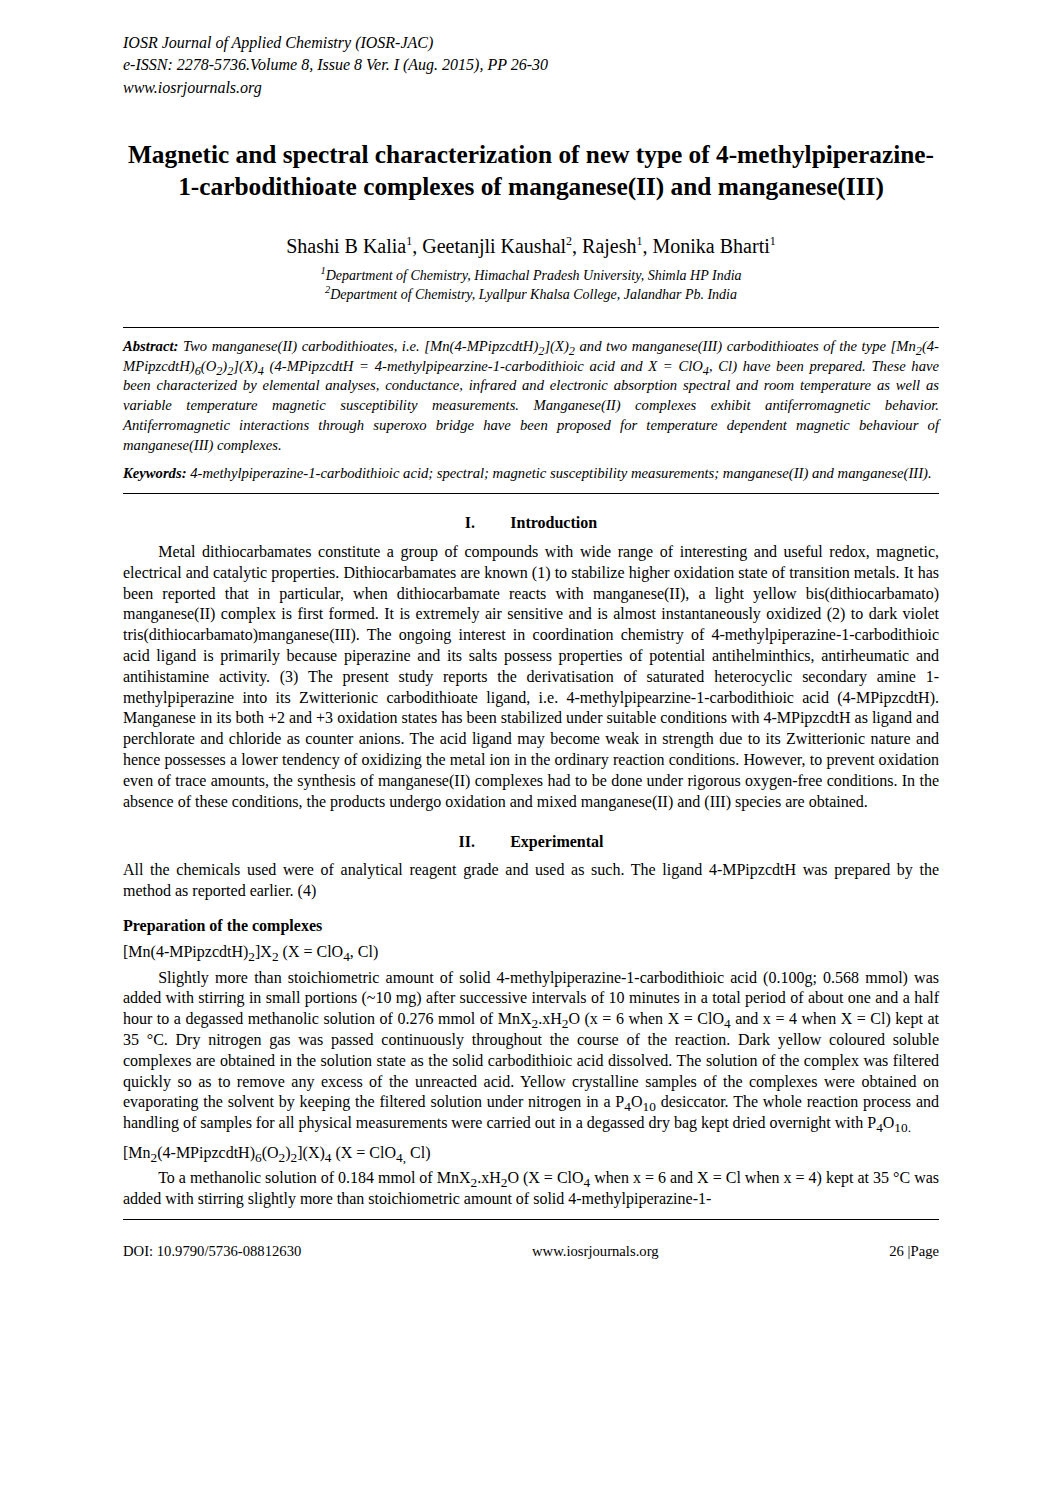IOSR Journal of Applied Chemistry (IOSR-JAC)
e-ISSN: 2278-5736.Volume 8, Issue 8 Ver. I (Aug. 2015), PP 26-30
www.iosrjournals.org
Magnetic and spectral characterization of new type of 4-methylpiperazine-1-carbodithioate complexes of manganese(II) and manganese(III)
Shashi B Kalia1, Geetanjli Kaushal2, Rajesh1, Monika Bharti1
1Department of Chemistry, Himachal Pradesh University, Shimla HP India
2Department of Chemistry, Lyallpur Khalsa College, Jalandhar Pb. India
Abstract: Two manganese(II) carbodithioates, i.e. [Mn(4-MPipzcdtH)2](X)2 and two manganese(III) carbodithioates of the type [Mn2(4-MPipzcdtH)6(O2)2](X)4 (4-MPipzcdtH = 4-methylpipearzine-1-carbodithioic acid and X = ClO4, Cl) have been prepared. These have been characterized by elemental analyses, conductance, infrared and electronic absorption spectral and room temperature as well as variable temperature magnetic susceptibility measurements. Manganese(II) complexes exhibit antiferromagnetic behavior. Antiferromagnetic interactions through superoxo bridge have been proposed for temperature dependent magnetic behaviour of manganese(III) complexes.
Keywords: 4-methylpiperazine-1-carbodithioic acid; spectral; magnetic susceptibility measurements; manganese(II) and manganese(III).
I. Introduction
Metal dithiocarbamates constitute a group of compounds with wide range of interesting and useful redox, magnetic, electrical and catalytic properties. Dithiocarbamates are known (1) to stabilize higher oxidation state of transition metals. It has been reported that in particular, when dithiocarbamate reacts with manganese(II), a light yellow bis(dithiocarbamato) manganese(II) complex is first formed. It is extremely air sensitive and is almost instantaneously oxidized (2) to dark violet tris(dithiocarbamato)manganese(III). The ongoing interest in coordination chemistry of 4-methylpiperazine-1-carbodithioic acid ligand is primarily because piperazine and its salts possess properties of potential antihelminthics, antirheumatic and antihistamine activity. (3) The present study reports the derivatisation of saturated heterocyclic secondary amine 1-methylpiperazine into its Zwitterionic carbodithioate ligand, i.e. 4-methylpipearzine-1-carbodithioic acid (4-MPipzcdtH). Manganese in its both +2 and +3 oxidation states has been stabilized under suitable conditions with 4-MPipzcdtH as ligand and perchlorate and chloride as counter anions. The acid ligand may become weak in strength due to its Zwitterionic nature and hence possesses a lower tendency of oxidizing the metal ion in the ordinary reaction conditions. However, to prevent oxidation even of trace amounts, the synthesis of manganese(II) complexes had to be done under rigorous oxygen-free conditions. In the absence of these conditions, the products undergo oxidation and mixed manganese(II) and (III) species are obtained.
II. Experimental
All the chemicals used were of analytical reagent grade and used as such. The ligand 4-MPipzcdtH was prepared by the method as reported earlier. (4)
Preparation of the complexes
[Mn(4-MPipzcdtH)2]X2 (X = ClO4, Cl)
Slightly more than stoichiometric amount of solid 4-methylpiperazine-1-carbodithioic acid (0.100g; 0.568 mmol) was added with stirring in small portions (~10 mg) after successive intervals of 10 minutes in a total period of about one and a half hour to a degassed methanolic solution of 0.276 mmol of MnX2.xH2O (x = 6 when X = ClO4 and x = 4 when X = Cl) kept at 35 °C. Dry nitrogen gas was passed continuously throughout the course of the reaction. Dark yellow coloured soluble complexes are obtained in the solution state as the solid carbodithioic acid dissolved. The solution of the complex was filtered quickly so as to remove any excess of the unreacted acid. Yellow crystalline samples of the complexes were obtained on evaporating the solvent by keeping the filtered solution under nitrogen in a P4O10 desiccator. The whole reaction process and handling of samples for all physical measurements were carried out in a degassed dry bag kept dried overnight with P4O10.
[Mn2(4-MPipzcdtH)6(O2)2](X)4 (X = ClO4, Cl)
To a methanolic solution of 0.184 mmol of MnX2.xH2O (X = ClO4 when x = 6 and X = Cl when x = 4) kept at 35 °C was added with stirring slightly more than stoichiometric amount of solid 4-methylpiperazine-1-
DOI: 10.9790/5736-08812630 www.iosrjournals.org 26 |Page